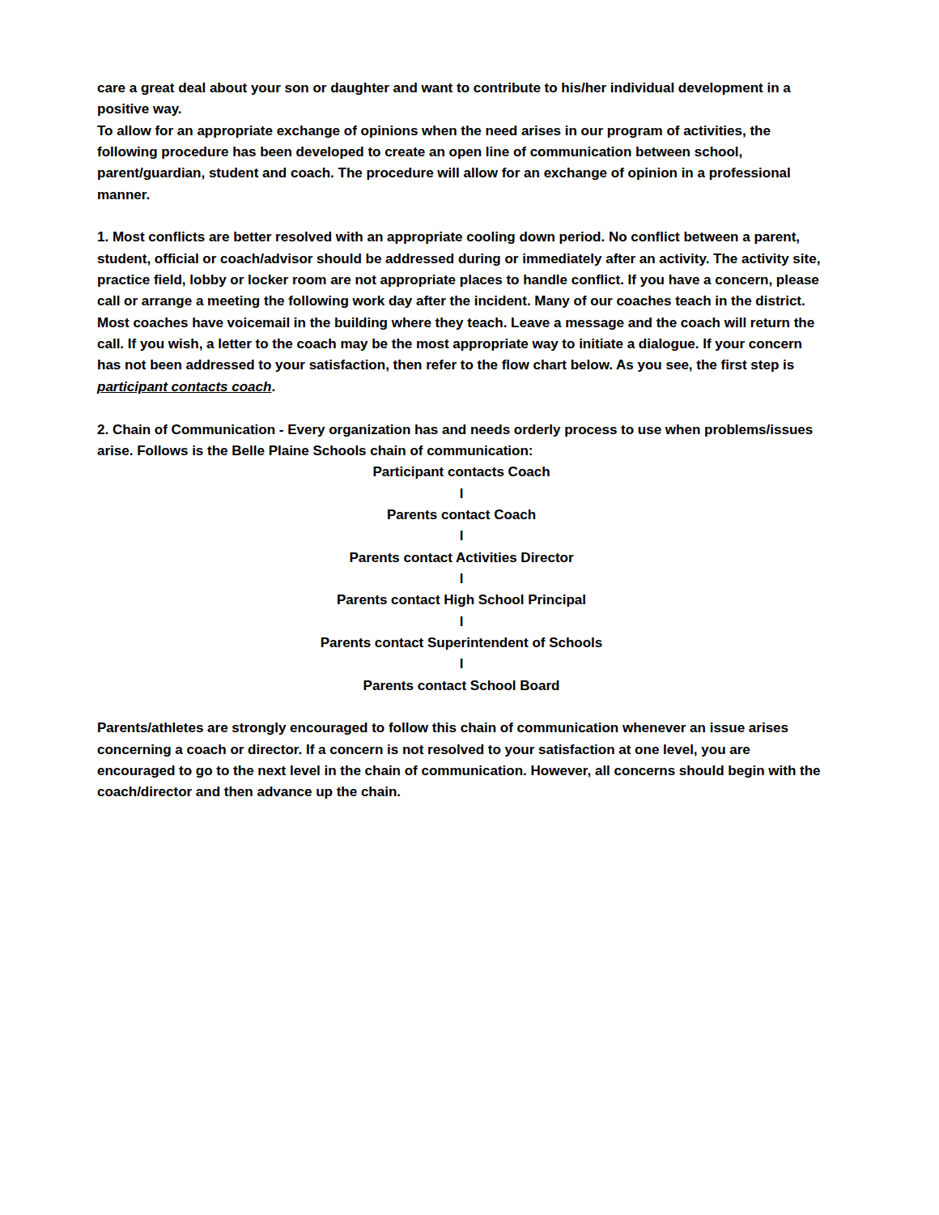care a great deal about your son or daughter and want to contribute to his/her individual development in a positive way.
To allow for an appropriate exchange of opinions when the need arises in our program of activities, the following procedure has been developed to create an open line of communication between school, parent/guardian, student and coach. The procedure will allow for an exchange of opinion in a professional manner.
1. Most conflicts are better resolved with an appropriate cooling down period. No conflict between a parent, student, official or coach/advisor should be addressed during or immediately after an activity. The activity site, practice field, lobby or locker room are not appropriate places to handle conflict. If you have a concern, please call or arrange a meeting the following work day after the incident. Many of our coaches teach in the district. Most coaches have voicemail in the building where they teach. Leave a message and the coach will return the call. If you wish, a letter to the coach may be the most appropriate way to initiate a dialogue. If your concern has not been addressed to your satisfaction, then refer to the flow chart below. As you see, the first step is participant contacts coach.
2. Chain of Communication - Every organization has and needs orderly process to use when problems/issues arise. Follows is the Belle Plaine Schools chain of communication:
Participant contacts Coach
l
Parents contact Coach
l
Parents contact Activities Director
l
Parents contact High School Principal
l
Parents contact Superintendent of Schools
l
Parents contact School Board
Parents/athletes are strongly encouraged to follow this chain of communication whenever an issue arises concerning a coach or director. If a concern is not resolved to your satisfaction at one level, you are encouraged to go to the next level in the chain of communication. However, all concerns should begin with the coach/director and then advance up the chain.